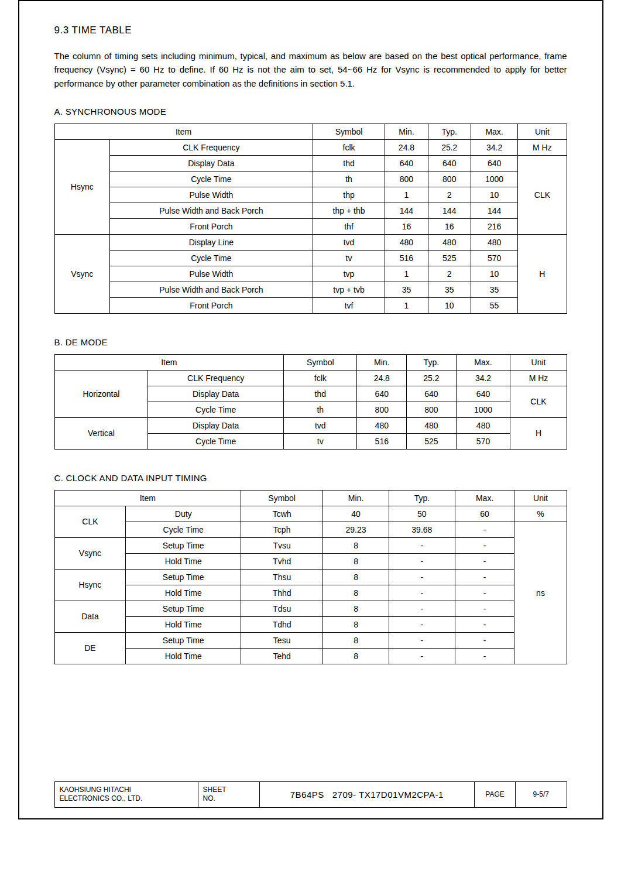9.3 TIME TABLE
The column of timing sets including minimum, typical, and maximum as below are based on the best optical performance, frame frequency (Vsync) = 60 Hz to define. If 60 Hz is not the aim to set, 54~66 Hz for Vsync is recommended to apply for better performance by other parameter combination as the definitions in section 5.1.
A. SYNCHRONOUS MODE
| Item | Symbol | Min. | Typ. | Max. | Unit |
| --- | --- | --- | --- | --- | --- |
| Hsync | CLK Frequency | fclk | 24.8 | 25.2 | 34.2 | M Hz |
| Display Data | thd | 640 | 640 | 640 | CLK |
| Cycle Time | th | 800 | 800 | 1000 |
| Pulse Width | thp | 1 | 2 | 10 |
| Pulse Width and Back Porch | thp + thb | 144 | 144 | 144 |
| Front Porch | thf | 16 | 16 | 216 |
| Vsync | Display Line | tvd | 480 | 480 | 480 | H |
| Cycle Time | tv | 516 | 525 | 570 |
| Pulse Width | tvp | 1 | 2 | 10 |
| Pulse Width and Back Porch | tvp + tvb | 35 | 35 | 35 |
| Front Porch | tvf | 1 | 10 | 55 |
B. DE MODE
| Item | Symbol | Min. | Typ. | Max. | Unit |
| --- | --- | --- | --- | --- | --- |
| Horizontal | CLK Frequency | fclk | 24.8 | 25.2 | 34.2 | M Hz |
| Display Data | thd | 640 | 640 | 640 | CLK |
| Cycle Time | th | 800 | 800 | 1000 |
| Vertical | Display Data | tvd | 480 | 480 | 480 | H |
| Cycle Time | tv | 516 | 525 | 570 |
C. CLOCK AND DATA INPUT TIMING
| Item | Symbol | Min. | Typ. | Max. | Unit |
| --- | --- | --- | --- | --- | --- |
| CLK | Duty | Tcwh | 40 | 50 | 60 | % |
| Cycle Time | Tcph | 29.23 | 39.68 | - | ns |
| Vsync | Setup Time | Tvsu | 8 | - | - |
| Hold Time | Tvhd | 8 | - | - |
| Hsync | Setup Time | Thsu | 8 | - | - |
| Hold Time | Thhd | 8 | - | - |
| Data | Setup Time | Tdsu | 8 | - | - |
| Hold Time | Tdhd | 8 | - | - |
| DE | Setup Time | Tesu | 8 | - | - |
| Hold Time | Tehd | 8 | - | - |
| KAOHSIUNG HITACHI ELECTRONICS CO., LTD. | SHEET NO. | 7B64PS 2709- TX17D01VM2CPA-1 | PAGE | 9-5/7 |